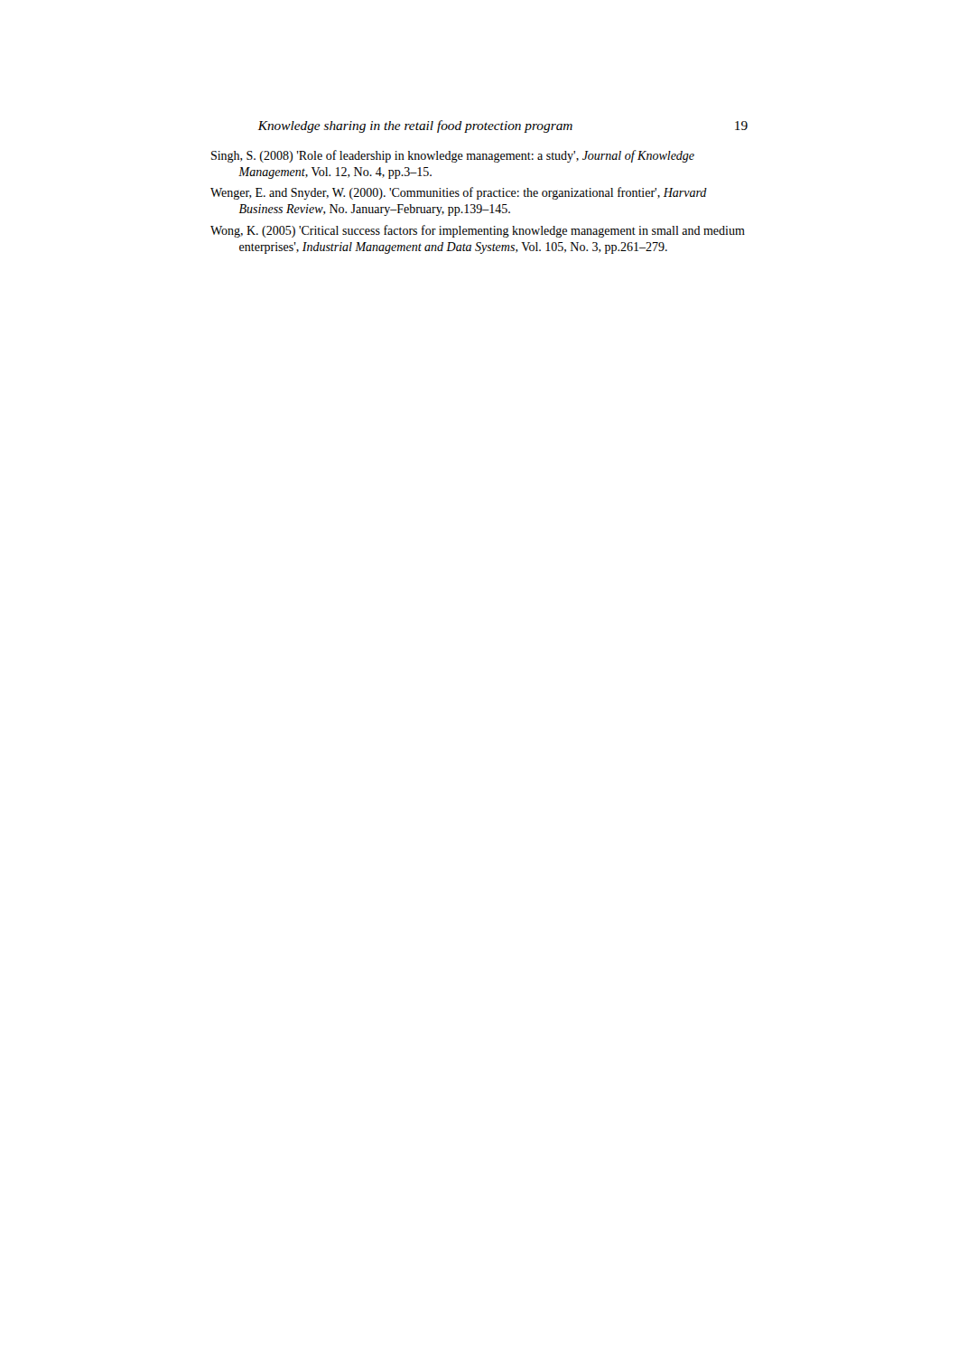Knowledge sharing in the retail food protection program 19
Singh, S. (2008) 'Role of leadership in knowledge management: a study', Journal of Knowledge Management, Vol. 12, No. 4, pp.3–15.
Wenger, E. and Snyder, W. (2000). 'Communities of practice: the organizational frontier', Harvard Business Review, No. January–February, pp.139–145.
Wong, K. (2005) 'Critical success factors for implementing knowledge management in small and medium enterprises', Industrial Management and Data Systems, Vol. 105, No. 3, pp.261–279.